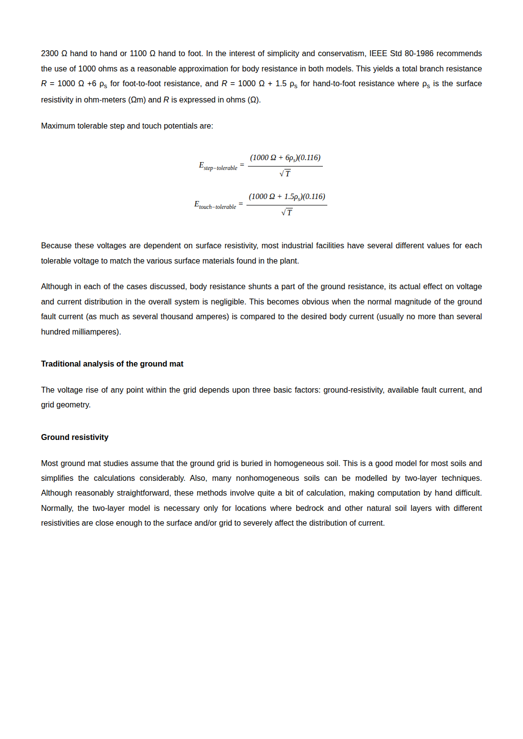2300 Ω hand to hand or 1100 Ω hand to foot. In the interest of simplicity and conservatism, IEEE Std 80-1986 recommends the use of 1000 ohms as a reasonable approximation for body resistance in both models. This yields a total branch resistance R = 1000 Ω +6 ρs for foot-to-foot resistance, and R = 1000 Ω + 1.5 ρs for hand-to-foot resistance where ρs is the surface resistivity in ohm-meters (Ωm) and R is expressed in ohms (Ω).
Maximum tolerable step and touch potentials are:
Estep−tolerable = (1000 Ω + 6ρs)(0.116) √T
Etouch−tolerable = (1000 Ω + 1.5ρs)(0.116) √T
Because these voltages are dependent on surface resistivity, most industrial facilities have several different values for each tolerable voltage to match the various surface materials found in the plant.
Although in each of the cases discussed, body resistance shunts a part of the ground resistance, its actual effect on voltage and current distribution in the overall system is negligible. This becomes obvious when the normal magnitude of the ground fault current (as much as several thousand amperes) is compared to the desired body current (usually no more than several hundred milliamperes).
Traditional analysis of the ground mat
The voltage rise of any point within the grid depends upon three basic factors: ground-resistivity, available fault current, and grid geometry.
Ground resistivity
Most ground mat studies assume that the ground grid is buried in homogeneous soil. This is a good model for most soils and simplifies the calculations considerably. Also, many nonhomogeneous soils can be modelled by two-layer techniques. Although reasonably straightforward, these methods involve quite a bit of calculation, making computation by hand difficult. Normally, the two-layer model is necessary only for locations where bedrock and other natural soil layers with different resistivities are close enough to the surface and/or grid to severely affect the distribution of current.